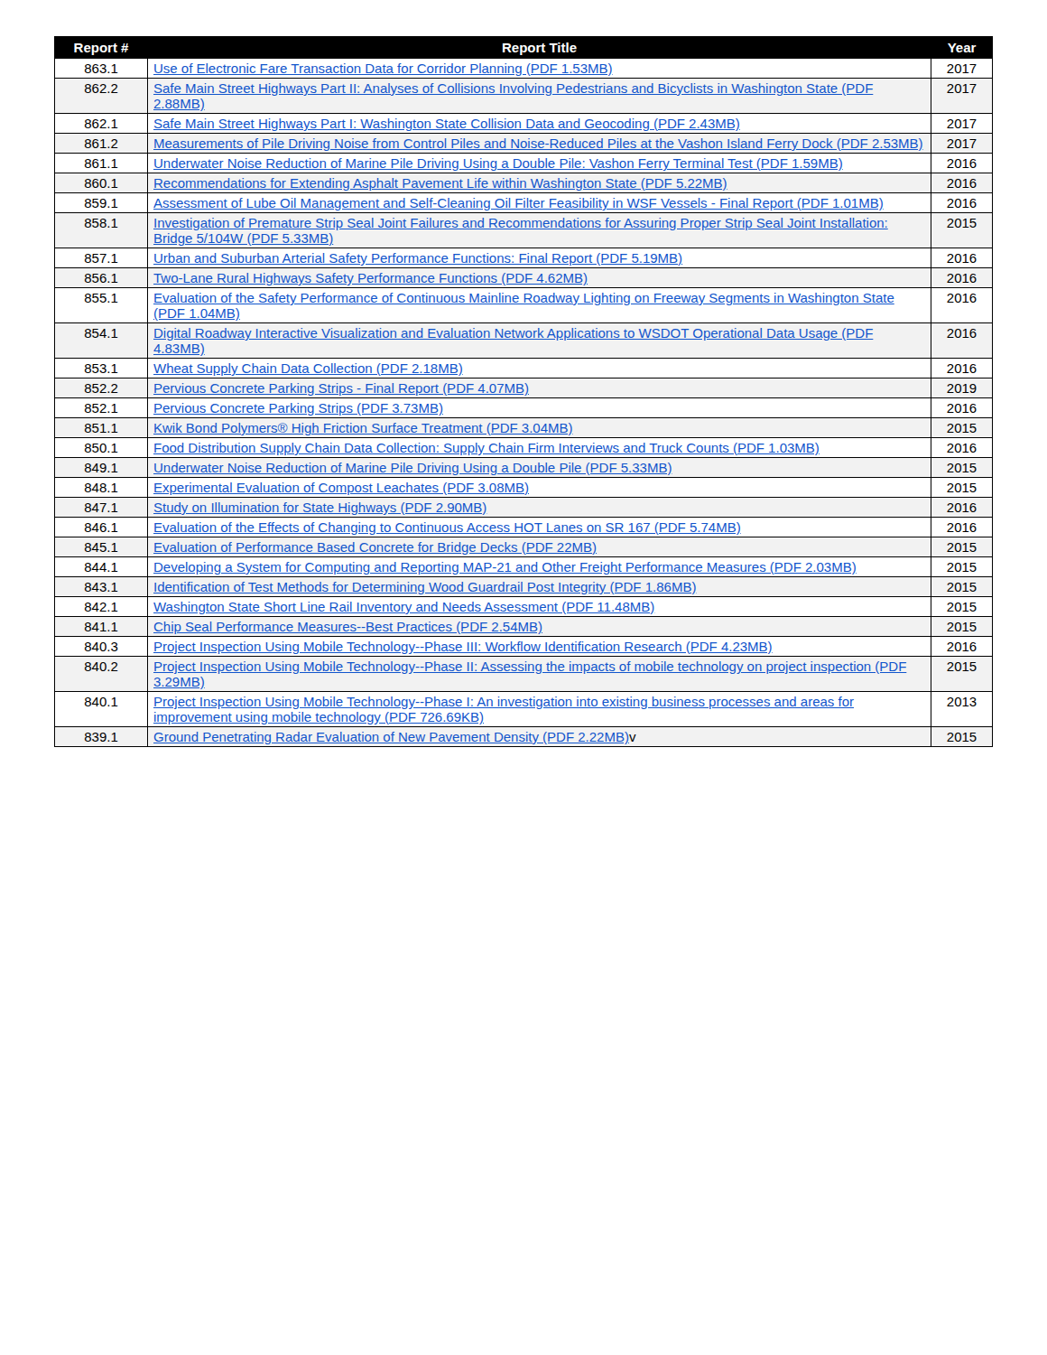| Report # | Report Title | Year |
| --- | --- | --- |
| 863.1 | Use of Electronic Fare Transaction Data for Corridor Planning (PDF 1.53MB) | 2017 |
| 862.2 | Safe Main Street Highways Part II: Analyses of Collisions Involving Pedestrians and Bicyclists in Washington State (PDF 2.88MB) | 2017 |
| 862.1 | Safe Main Street Highways Part I: Washington State Collision Data and Geocoding (PDF 2.43MB) | 2017 |
| 861.2 | Measurements of Pile Driving Noise from Control Piles and Noise-Reduced Piles at the Vashon Island Ferry Dock (PDF 2.53MB) | 2017 |
| 861.1 | Underwater Noise Reduction of Marine Pile Driving Using a Double Pile: Vashon Ferry Terminal Test (PDF 1.59MB) | 2016 |
| 860.1 | Recommendations for Extending Asphalt Pavement Life within Washington State (PDF 5.22MB) | 2016 |
| 859.1 | Assessment of Lube Oil Management and Self-Cleaning Oil Filter Feasibility in WSF Vessels - Final Report (PDF 1.01MB) | 2016 |
| 858.1 | Investigation of Premature Strip Seal Joint Failures and Recommendations for Assuring Proper Strip Seal Joint Installation: Bridge 5/104W (PDF 5.33MB) | 2015 |
| 857.1 | Urban and Suburban Arterial Safety Performance Functions: Final Report (PDF 5.19MB) | 2016 |
| 856.1 | Two-Lane Rural Highways Safety Performance Functions (PDF 4.62MB) | 2016 |
| 855.1 | Evaluation of the Safety Performance of Continuous Mainline Roadway Lighting on Freeway Segments in Washington State (PDF 1.04MB) | 2016 |
| 854.1 | Digital Roadway Interactive Visualization and Evaluation Network Applications to WSDOT Operational Data Usage (PDF 4.83MB) | 2016 |
| 853.1 | Wheat Supply Chain Data Collection (PDF 2.18MB) | 2016 |
| 852.2 | Pervious Concrete Parking Strips - Final Report (PDF 4.07MB) | 2019 |
| 852.1 | Pervious Concrete Parking Strips (PDF 3.73MB) | 2016 |
| 851.1 | Kwik Bond Polymers® High Friction Surface Treatment (PDF 3.04MB) | 2015 |
| 850.1 | Food Distribution Supply Chain Data Collection: Supply Chain Firm Interviews and Truck Counts (PDF 1.03MB) | 2016 |
| 849.1 | Underwater Noise Reduction of Marine Pile Driving Using a Double Pile (PDF 5.33MB) | 2015 |
| 848.1 | Experimental Evaluation of Compost Leachates (PDF 3.08MB) | 2015 |
| 847.1 | Study on Illumination for State Highways (PDF 2.90MB) | 2016 |
| 846.1 | Evaluation of the Effects of Changing to Continuous Access HOT Lanes on SR 167 (PDF 5.74MB) | 2016 |
| 845.1 | Evaluation of Performance Based Concrete for Bridge Decks (PDF 22MB) | 2015 |
| 844.1 | Developing a System for Computing and Reporting MAP-21 and Other Freight Performance Measures (PDF 2.03MB) | 2015 |
| 843.1 | Identification of Test Methods for Determining Wood Guardrail Post Integrity (PDF 1.86MB) | 2015 |
| 842.1 | Washington State Short Line Rail Inventory and Needs Assessment (PDF 11.48MB) | 2015 |
| 841.1 | Chip Seal Performance Measures--Best Practices (PDF 2.54MB) | 2015 |
| 840.3 | Project Inspection Using Mobile Technology--Phase III: Workflow Identification Research (PDF 4.23MB) | 2016 |
| 840.2 | Project Inspection Using Mobile Technology--Phase II: Assessing the impacts of mobile technology on project inspection (PDF 3.29MB) | 2015 |
| 840.1 | Project Inspection Using Mobile Technology--Phase I: An investigation into existing business processes and areas for improvement using mobile technology (PDF 726.69KB) | 2013 |
| 839.1 | Ground Penetrating Radar Evaluation of New Pavement Density (PDF 2.22MB) v | 2015 |